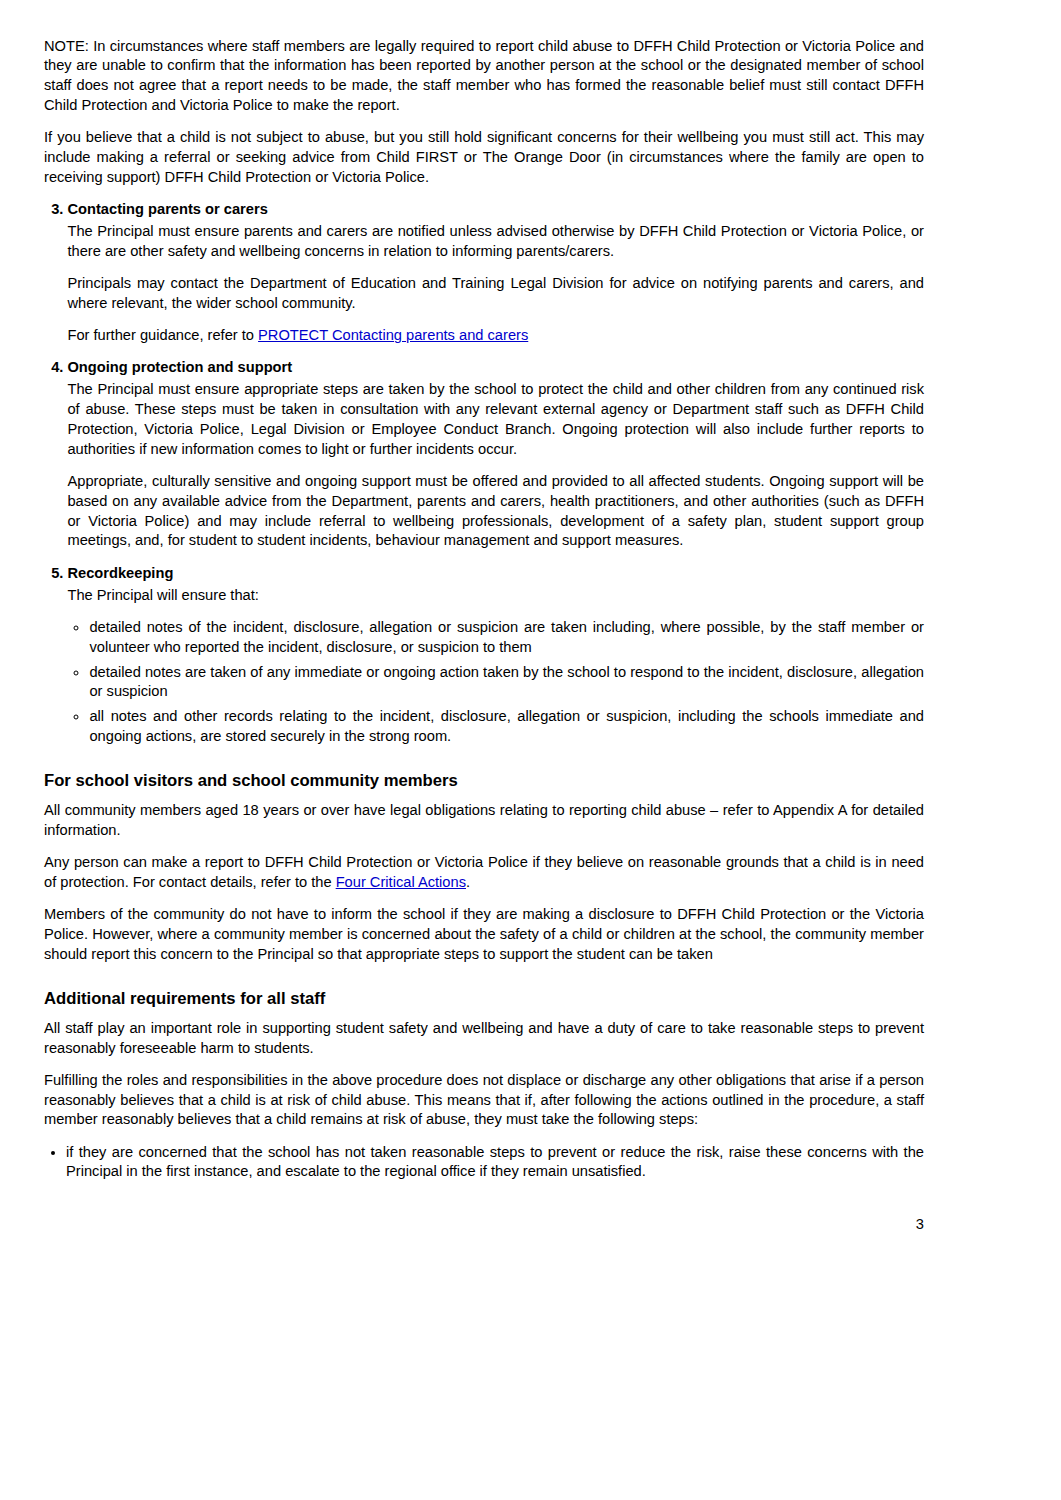NOTE: In circumstances where staff members are legally required to report child abuse to DFFH Child Protection or Victoria Police and they are unable to confirm that the information has been reported by another person at the school or the designated member of school staff does not agree that a report needs to be made, the staff member who has formed the reasonable belief must still contact DFFH Child Protection and Victoria Police to make the report.
If you believe that a child is not subject to abuse, but you still hold significant concerns for their wellbeing you must still act. This may include making a referral or seeking advice from Child FIRST or The Orange Door (in circumstances where the family are open to receiving support) DFFH Child Protection or Victoria Police.
Contacting parents or carers
The Principal must ensure parents and carers are notified unless advised otherwise by DFFH Child Protection or Victoria Police, or there are other safety and wellbeing concerns in relation to informing parents/carers.
Principals may contact the Department of Education and Training Legal Division for advice on notifying parents and carers, and where relevant, the wider school community.
For further guidance, refer to PROTECT Contacting parents and carers
Ongoing protection and support
The Principal must ensure appropriate steps are taken by the school to protect the child and other children from any continued risk of abuse. These steps must be taken in consultation with any relevant external agency or Department staff such as DFFH Child Protection, Victoria Police, Legal Division or Employee Conduct Branch. Ongoing protection will also include further reports to authorities if new information comes to light or further incidents occur.
Appropriate, culturally sensitive and ongoing support must be offered and provided to all affected students. Ongoing support will be based on any available advice from the Department, parents and carers, health practitioners, and other authorities (such as DFFH or Victoria Police) and may include referral to wellbeing professionals, development of a safety plan, student support group meetings, and, for student to student incidents, behaviour management and support measures.
Recordkeeping
The Principal will ensure that:
detailed notes of the incident, disclosure, allegation or suspicion are taken including, where possible, by the staff member or volunteer who reported the incident, disclosure, or suspicion to them
detailed notes are taken of any immediate or ongoing action taken by the school to respond to the incident, disclosure, allegation or suspicion
all notes and other records relating to the incident, disclosure, allegation or suspicion, including the schools immediate and ongoing actions, are stored securely in the strong room.
For school visitors and school community members
All community members aged 18 years or over have legal obligations relating to reporting child abuse – refer to Appendix A for detailed information.
Any person can make a report to DFFH Child Protection or Victoria Police if they believe on reasonable grounds that a child is in need of protection. For contact details, refer to the Four Critical Actions.
Members of the community do not have to inform the school if they are making a disclosure to DFFH Child Protection or the Victoria Police. However, where a community member is concerned about the safety of a child or children at the school, the community member should report this concern to the Principal so that appropriate steps to support the student can be taken
Additional requirements for all staff
All staff play an important role in supporting student safety and wellbeing and have a duty of care to take reasonable steps to prevent reasonably foreseeable harm to students.
Fulfilling the roles and responsibilities in the above procedure does not displace or discharge any other obligations that arise if a person reasonably believes that a child is at risk of child abuse. This means that if, after following the actions outlined in the procedure, a staff member reasonably believes that a child remains at risk of abuse, they must take the following steps:
if they are concerned that the school has not taken reasonable steps to prevent or reduce the risk, raise these concerns with the Principal in the first instance, and escalate to the regional office if they remain unsatisfied.
3